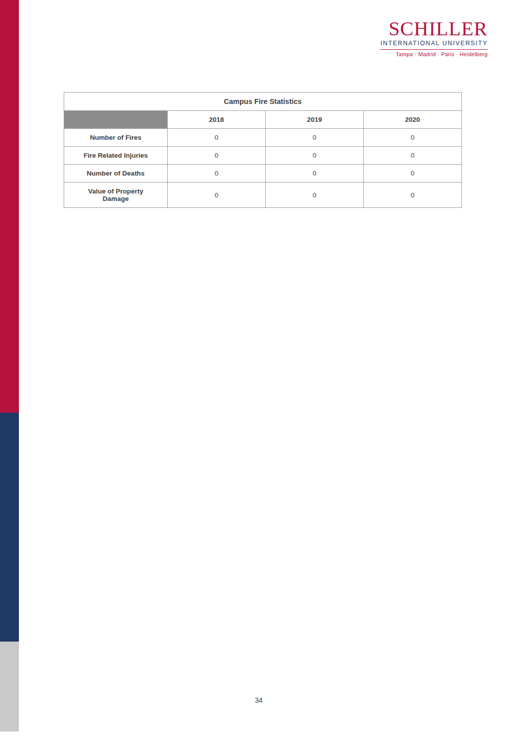SCHILLER
INTERNATIONAL UNIVERSITY
Tampa · Madrid · Paris · Heidelberg
| Campus Fire Statistics |
| --- |
| | 2018 | 2019 | 2020 |
| Number of Fires | 0 | 0 | 0 |
| Fire Related Injuries | 0 | 0 | 0 |
| Number of Deaths | 0 | 0 | 0 |
| Value of Property Damage | 0 | 0 | 0 |
34